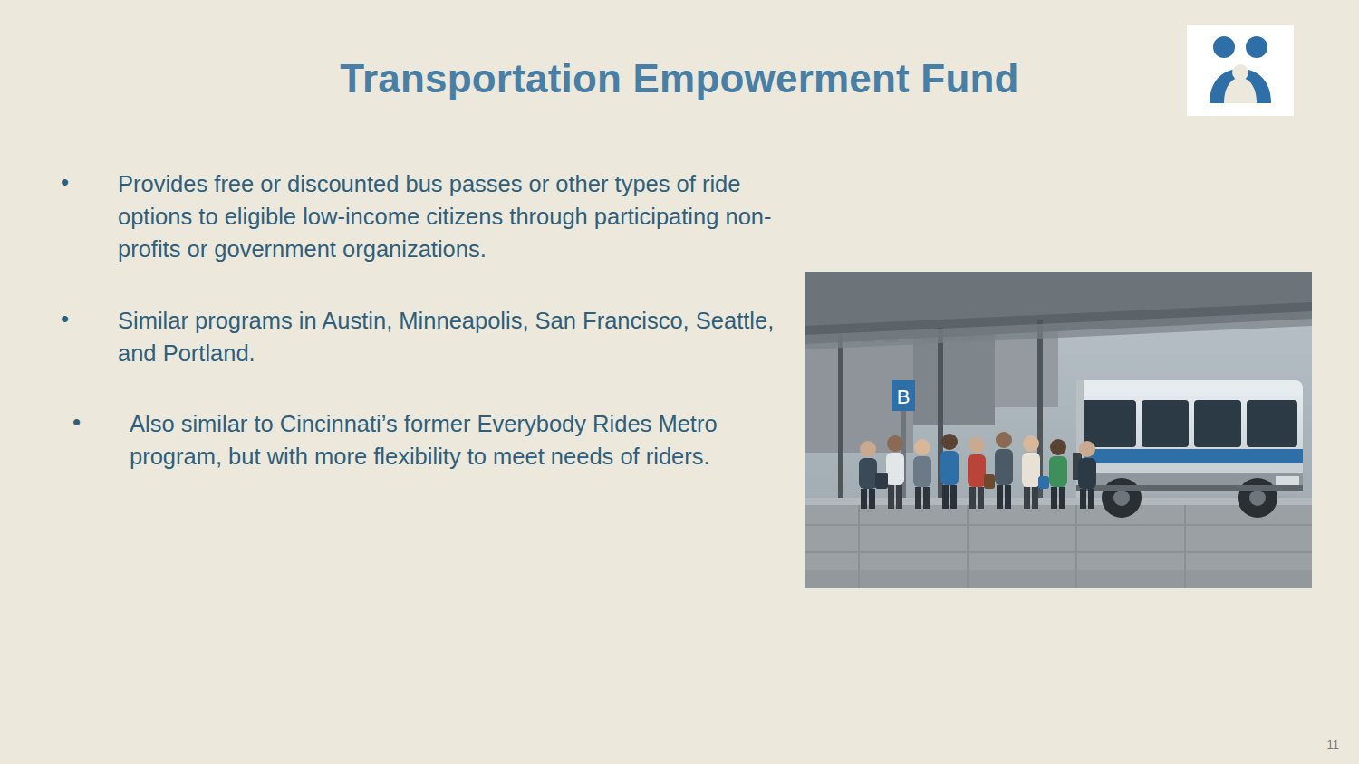Transportation Empowerment Fund
Provides free or discounted bus passes or other types of ride options to eligible low-income citizens through participating non-profits or government organizations.
Similar programs in Austin, Minneapolis, San Francisco, Seattle, and Portland.
Also similar to Cincinnati’s former Everybody Rides Metro program, but with more flexibility to meet needs of riders.
B
11